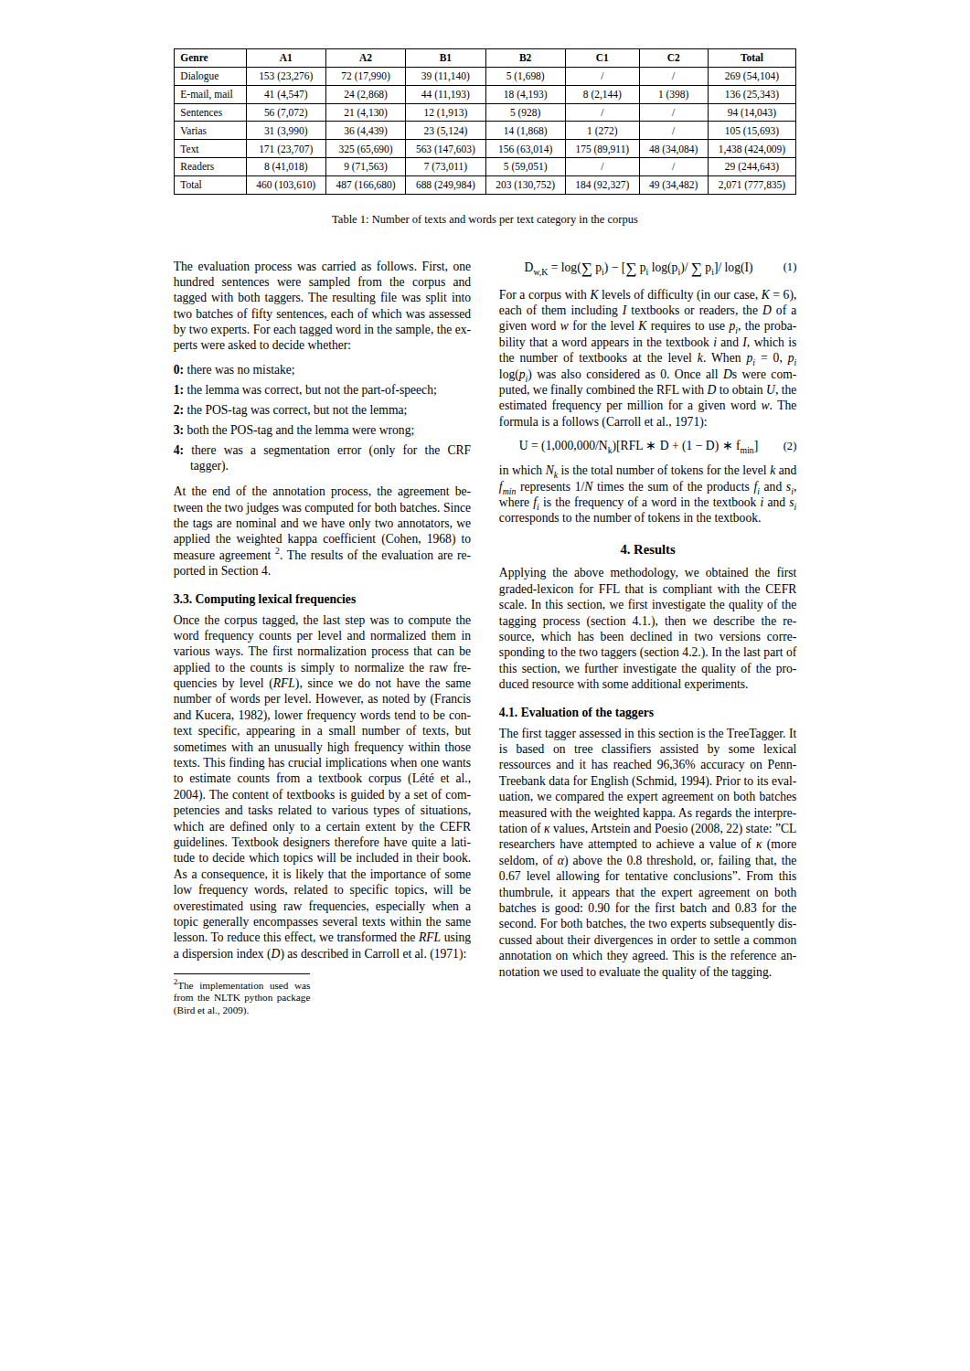| Genre | A1 | A2 | B1 | B2 | C1 | C2 | Total |
| --- | --- | --- | --- | --- | --- | --- | --- |
| Dialogue | 153 (23,276) | 72 (17,990) | 39 (11,140) | 5 (1,698) | / | / | 269 (54,104) |
| E-mail, mail | 41 (4,547) | 24 (2,868) | 44 (11,193) | 18 (4,193) | 8 (2,144) | 1 (398) | 136 (25,343) |
| Sentences | 56 (7,072) | 21 (4,130) | 12 (1,913) | 5 (928) | / | / | 94 (14,043) |
| Varias | 31 (3,990) | 36 (4,439) | 23 (5,124) | 14 (1,868) | 1 (272) | / | 105 (15,693) |
| Text | 171 (23,707) | 325 (65,690) | 563 (147,603) | 156 (63,014) | 175 (89,911) | 48 (34,084) | 1,438 (424,009) |
| Readers | 8 (41,018) | 9 (71,563) | 7 (73,011) | 5 (59,051) | / | / | 29 (244,643) |
| Total | 460 (103,610) | 487 (166,680) | 688 (249,984) | 203 (130,752) | 184 (92,327) | 49 (34,482) | 2,071 (777,835) |
Table 1: Number of texts and words per text category in the corpus
The evaluation process was carried as follows. First, one hundred sentences were sampled from the corpus and tagged with both taggers. The resulting file was split into two batches of fifty sentences, each of which was assessed by two experts. For each tagged word in the sample, the experts were asked to decide whether:
0: there was no mistake;
1: the lemma was correct, but not the part-of-speech;
2: the POS-tag was correct, but not the lemma;
3: both the POS-tag and the lemma were wrong;
4: there was a segmentation error (only for the CRF tagger).
At the end of the annotation process, the agreement between the two judges was computed for both batches. Since the tags are nominal and we have only two annotators, we applied the weighted kappa coefficient (Cohen, 1968) to measure agreement 2. The results of the evaluation are reported in Section 4.
3.3. Computing lexical frequencies
Once the corpus tagged, the last step was to compute the word frequency counts per level and normalized them in various ways. The first normalization process that can be applied to the counts is simply to normalize the raw frequencies by level (RFL), since we do not have the same number of words per level. However, as noted by (Francis and Kucera, 1982), lower frequency words tend to be context specific, appearing in a small number of texts, but sometimes with an unusually high frequency within those texts. This finding has crucial implications when one wants to estimate counts from a textbook corpus (Lété et al., 2004). The content of textbooks is guided by a set of competencies and tasks related to various types of situations, which are defined only to a certain extent by the CEFR guidelines. Textbook designers therefore have quite a latitude to decide which topics will be included in their book. As a consequence, it is likely that the importance of some low frequency words, related to specific topics, will be overestimated using raw frequencies, especially when a topic generally encompasses several texts within the same lesson. To reduce this effect, we transformed the RFL using a dispersion index (D) as described in Carroll et al. (1971):
2The implementation used was from the NLTK python package (Bird et al., 2009).
Dw,K = log(∑ pi) − [∑ pi log(pi)/ ∑ pi]/ log(I)
(1)
For a corpus with K levels of difficulty (in our case, K = 6), each of them including I textbooks or readers, the D of a given word w for the level K requires to use pi, the probability that a word appears in the textbook i and I, which is the number of textbooks at the level k. When pi = 0, pi log(pi) was also considered as 0. Once all Ds were computed, we finally combined the RFL with D to obtain U, the estimated frequency per million for a given word w. The formula is a follows (Carroll et al., 1971):
U = (1,000,000/Nk)[RFL ∗ D + (1 − D) ∗ fmin]
(2)
in which Nk is the total number of tokens for the level k and fmin represents 1/N times the sum of the products fi and si, where fi is the frequency of a word in the textbook i and si corresponds to the number of tokens in the textbook.
4. Results
Applying the above methodology, we obtained the first graded-lexicon for FFL that is compliant with the CEFR scale. In this section, we first investigate the quality of the tagging process (section 4.1.), then we describe the resource, which has been declined in two versions corresponding to the two taggers (section 4.2.). In the last part of this section, we further investigate the quality of the produced resource with some additional experiments.
4.1. Evaluation of the taggers
The first tagger assessed in this section is the TreeTagger. It is based on tree classifiers assisted by some lexical ressources and it has reached 96,36% accuracy on Penn-Treebank data for English (Schmid, 1994). Prior to its evaluation, we compared the expert agreement on both batches measured with the weighted kappa. As regards the interpretation of κ values, Artstein and Poesio (2008, 22) state: ”CL researchers have attempted to achieve a value of κ (more seldom, of α) above the 0.8 threshold, or, failing that, the 0.67 level allowing for tentative conclusions”. From this thumbrule, it appears that the expert agreement on both batches is good: 0.90 for the first batch and 0.83 for the second. For both batches, the two experts subsequently discussed about their divergences in order to settle a common annotation on which they agreed. This is the reference annotation we used to evaluate the quality of the tagging.